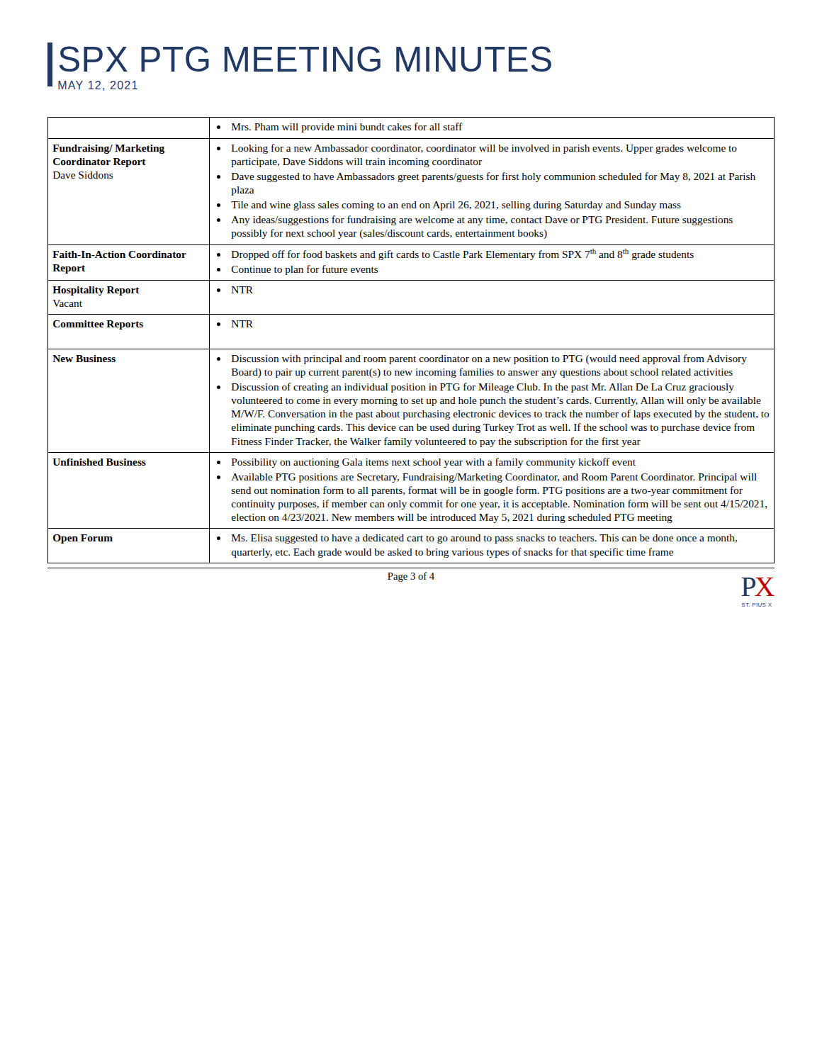SPX PTG MEETING MINUTES
MAY 12, 2021
| | Mrs. Pham will provide mini bundt cakes for all staff |
| Fundraising/ Marketing Coordinator Report Dave Siddons | Looking for a new Ambassador coordinator, coordinator will be involved in parish events. Upper grades welcome to participate, Dave Siddons will train incoming coordinator Dave suggested to have Ambassadors greet parents/guests for first holy communion scheduled for May 8, 2021 at Parish plaza Tile and wine glass sales coming to an end on April 26, 2021, selling during Saturday and Sunday mass Any ideas/suggestions for fundraising are welcome at any time, contact Dave or PTG President. Future suggestions possibly for next school year (sales/discount cards, entertainment books) |
| Faith-In-Action Coordinator Report | Dropped off for food baskets and gift cards to Castle Park Elementary from SPX 7 th and 8 th grade students Continue to plan for future events |
| Hospitality Report Vacant | NTR |
| Committee Reports | NTR |
| New Business | Discussion with principal and room parent coordinator on a new position to PTG (would need approval from Advisory Board) to pair up current parent(s) to new incoming families to answer any questions about school related activities Discussion of creating an individual position in PTG for Mileage Club. In the past Mr. Allan De La Cruz graciously volunteered to come in every morning to set up and hole punch the student’s cards. Currently, Allan will only be available M/W/F. Conversation in the past about purchasing electronic devices to track the number of laps executed by the student, to eliminate punching cards. This device can be used during Turkey Trot as well. If the school was to purchase device from Fitness Finder Tracker, the Walker family volunteered to pay the subscription for the first year |
| Unfinished Business | Possibility on auctioning Gala items next school year with a family community kickoff event Available PTG positions are Secretary, Fundraising/Marketing Coordinator, and Room Parent Coordinator. Principal will send out nomination form to all parents, format will be in google form. PTG positions are a two-year commitment for continuity purposes, if member can only commit for one year, it is acceptable. Nomination form will be sent out 4/15/2021, election on 4/23/2021. New members will be introduced May 5, 2021 during scheduled PTG meeting |
| Open Forum | Ms. Elisa suggested to have a dedicated cart to go around to pass snacks to teachers. This can be done once a month, quarterly, etc. Each grade would be asked to bring various types of snacks for that specific time frame |
Page 3 of 4
PX
ST. PIUS X